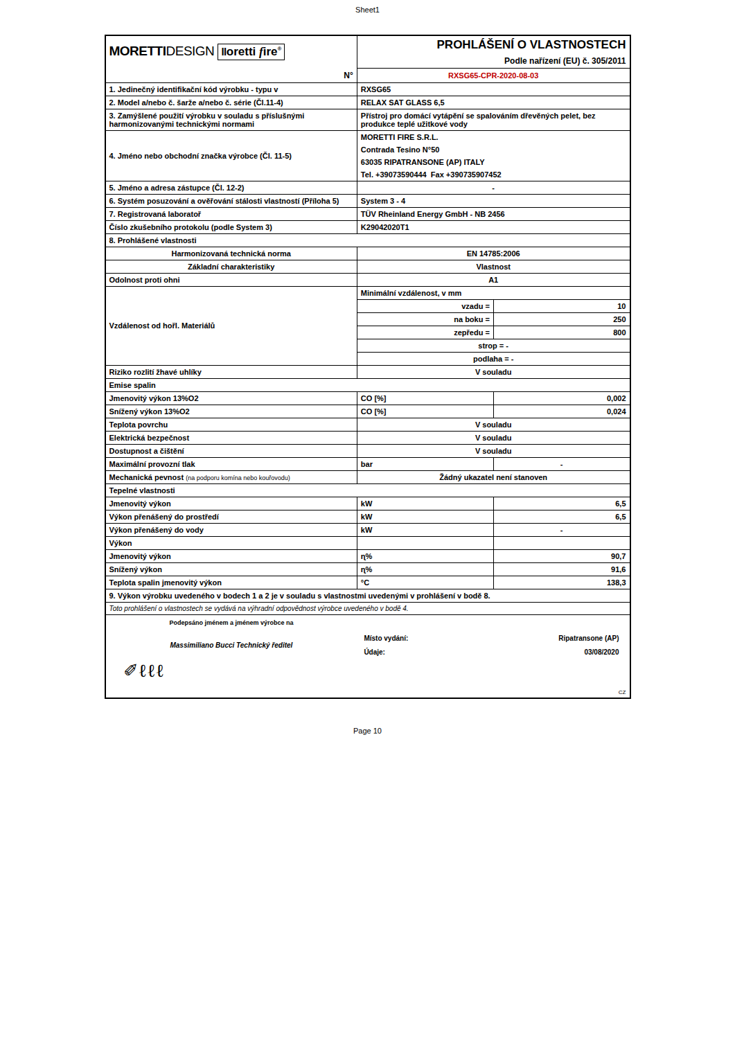Sheet1
| MORETTI DESIGN ll oretti f ire ® | PROHLÁŠENÍ O VLASTNOSTECH |
| Podle nařízení (EU) č. 305/2011 |
| N° | RXSG65-CPR-2020-08-03 |
| 1. Jedinečný identifikační kód výrobku - typu v | RXSG65 |
| 2. Model a/nebo č. šarže a/nebo č. série (Čl.11-4) | RELAX SAT GLASS 6,5 |
| 3. Zamýšlené použití výrobku v souladu s příslušnými harmonizovanými technickými normami | Přístroj pro domácí vytápění se spalováním dřevěných pelet, bez produkce teplé užitkové vody |
| 4. Jméno nebo obchodní značka výrobce (Čl. 11-5) | MORETTI FIRE S.R.L. |
| Contrada Tesino N°50 |
| 63035 RIPATRANSONE (AP) ITALY |
| Tel. +39073590444 Fax +390735907452 |
| 5. Jméno a adresa zástupce (Čl. 12-2) | - |
| 6. Systém posuzování a ověřování stálosti vlastností (Příloha 5) | System 3 - 4 |
| 7. Registrovaná laboratoř | TÜV Rheinland Energy GmbH - NB 2456 |
| Číslo zkušebního protokolu (podle System 3) | K29042020T1 |
| 8. Prohlášené vlastnosti |
| Harmonizovaná technická norma | EN 14785:2006 |
| Základní charakteristiky | Vlastnost |
| Odolnost proti ohni | A1 |
| Vzdálenost od hořl. Materiálů | Minimální vzdálenost, v mm |
| vzadu = | 10 |
| na boku = | 250 |
| zepředu = | 800 |
| strop = - |
| podlaha = - |
| Riziko rozlití žhavé uhlíky | V souladu |
| Emise spalin |
| Jmenovitý výkon 13%O2 | CO [%] | 0,002 |
| Snížený výkon 13%O2 | CO [%] | 0,024 |
| Teplota povrchu | V souladu |
| Elektrická bezpečnost | V souladu |
| Dostupnost a čištění | V souladu |
| Maximální provozní tlak | bar | - |
| Mechanická pevnost (na podporu komína nebo kouřovodu) | Žádný ukazatel není stanoven |
| Tepelné vlastnosti |
| Jmenovitý výkon | kW | 6,5 |
| Výkon přenášený do prostředí | kW | 6,5 |
| Výkon přenášený do vody | kW | - |
| Výkon | | |
| Jmenovitý výkon | ɳ% | 90,7 |
| Snížený výkon | ɳ% | 91,6 |
| Teplota spalin jmenovitý výkon | °C | 138,3 |
| 9. Výkon výrobku uvedeného v bodech 1 a 2 je v souladu s vlastnostmi uvedenými v prohlášení v bodě 8. |
| Toto prohlášení o vlastnostech se vydává na výhradní odpovědnost výrobce uvedeného v bodě 4. |
| / Podepsáno jménem a jménem výrobce na / / / Massimiliano Bucci Technický ředitel / / Místo vydání: / Ripatransone (AP) / / Údaje: / 03/08/2020 / / / ✐ℓℓℓ / / / / CZ / |
Page 10